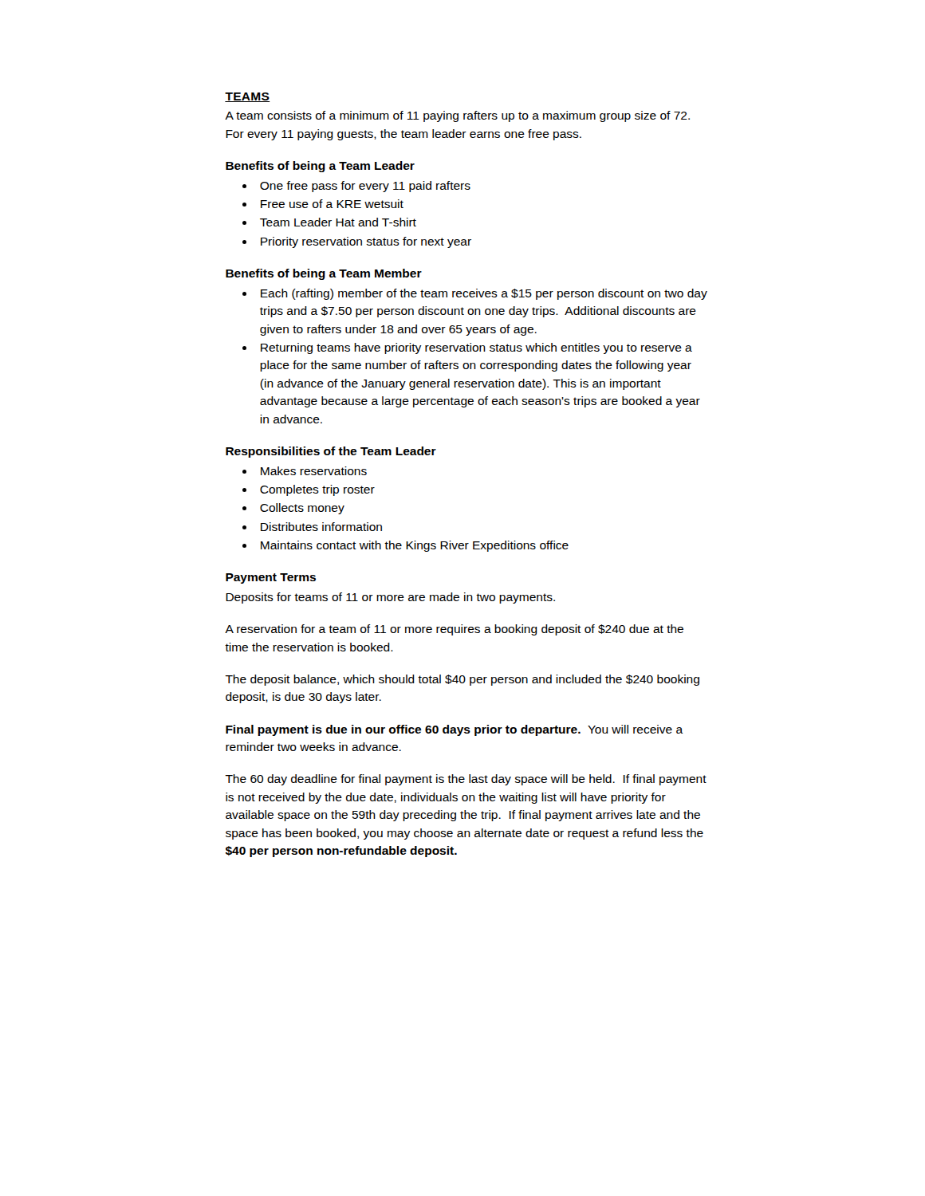TEAMS
A team consists of a minimum of 11 paying rafters up to a maximum group size of 72. For every 11 paying guests, the team leader earns one free pass.
Benefits of being a Team Leader
One free pass for every 11 paid rafters
Free use of a KRE wetsuit
Team Leader Hat and T-shirt
Priority reservation status for next year
Benefits of being a Team Member
Each (rafting) member of the team receives a $15 per person discount on two day trips and a $7.50 per person discount on one day trips. Additional discounts are given to rafters under 18 and over 65 years of age.
Returning teams have priority reservation status which entitles you to reserve a place for the same number of rafters on corresponding dates the following year (in advance of the January general reservation date). This is an important advantage because a large percentage of each season's trips are booked a year in advance.
Responsibilities of the Team Leader
Makes reservations
Completes trip roster
Collects money
Distributes information
Maintains contact with the Kings River Expeditions office
Payment Terms
Deposits for teams of 11 or more are made in two payments.
A reservation for a team of 11 or more requires a booking deposit of $240 due at the time the reservation is booked.
The deposit balance, which should total $40 per person and included the $240 booking deposit, is due 30 days later.
Final payment is due in our office 60 days prior to departure. You will receive a reminder two weeks in advance.
The 60 day deadline for final payment is the last day space will be held. If final payment is not received by the due date, individuals on the waiting list will have priority for available space on the 59th day preceding the trip. If final payment arrives late and the space has been booked, you may choose an alternate date or request a refund less the $40 per person non-refundable deposit.